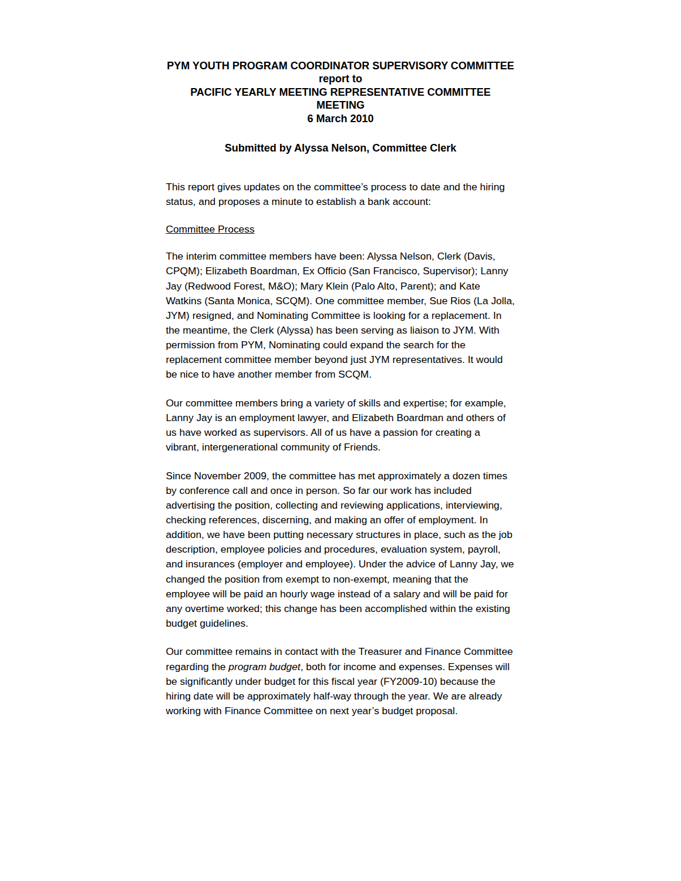PYM YOUTH PROGRAM COORDINATOR SUPERVISORY COMMITTEE
report to
PACIFIC YEARLY MEETING REPRESENTATIVE COMMITTEE MEETING
6 March 2010
Submitted by Alyssa Nelson, Committee Clerk
This report gives updates on the committee’s process to date and the hiring status, and proposes a minute to establish a bank account:
Committee Process
The interim committee members have been: Alyssa Nelson, Clerk (Davis, CPQM); Elizabeth Boardman, Ex Officio (San Francisco, Supervisor); Lanny Jay (Redwood Forest, M&O); Mary Klein (Palo Alto, Parent); and Kate Watkins (Santa Monica, SCQM). One committee member, Sue Rios (La Jolla, JYM) resigned, and Nominating Committee is looking for a replacement. In the meantime, the Clerk (Alyssa) has been serving as liaison to JYM. With permission from PYM, Nominating could expand the search for the replacement committee member beyond just JYM representatives. It would be nice to have another member from SCQM.
Our committee members bring a variety of skills and expertise; for example, Lanny Jay is an employment lawyer, and Elizabeth Boardman and others of us have worked as supervisors. All of us have a passion for creating a vibrant, intergenerational community of Friends.
Since November 2009, the committee has met approximately a dozen times by conference call and once in person. So far our work has included advertising the position, collecting and reviewing applications, interviewing, checking references, discerning, and making an offer of employment. In addition, we have been putting necessary structures in place, such as the job description, employee policies and procedures, evaluation system, payroll, and insurances (employer and employee). Under the advice of Lanny Jay, we changed the position from exempt to non-exempt, meaning that the employee will be paid an hourly wage instead of a salary and will be paid for any overtime worked; this change has been accomplished within the existing budget guidelines.
Our committee remains in contact with the Treasurer and Finance Committee regarding the program budget, both for income and expenses. Expenses will be significantly under budget for this fiscal year (FY2009-10) because the hiring date will be approximately half-way through the year. We are already working with Finance Committee on next year’s budget proposal.